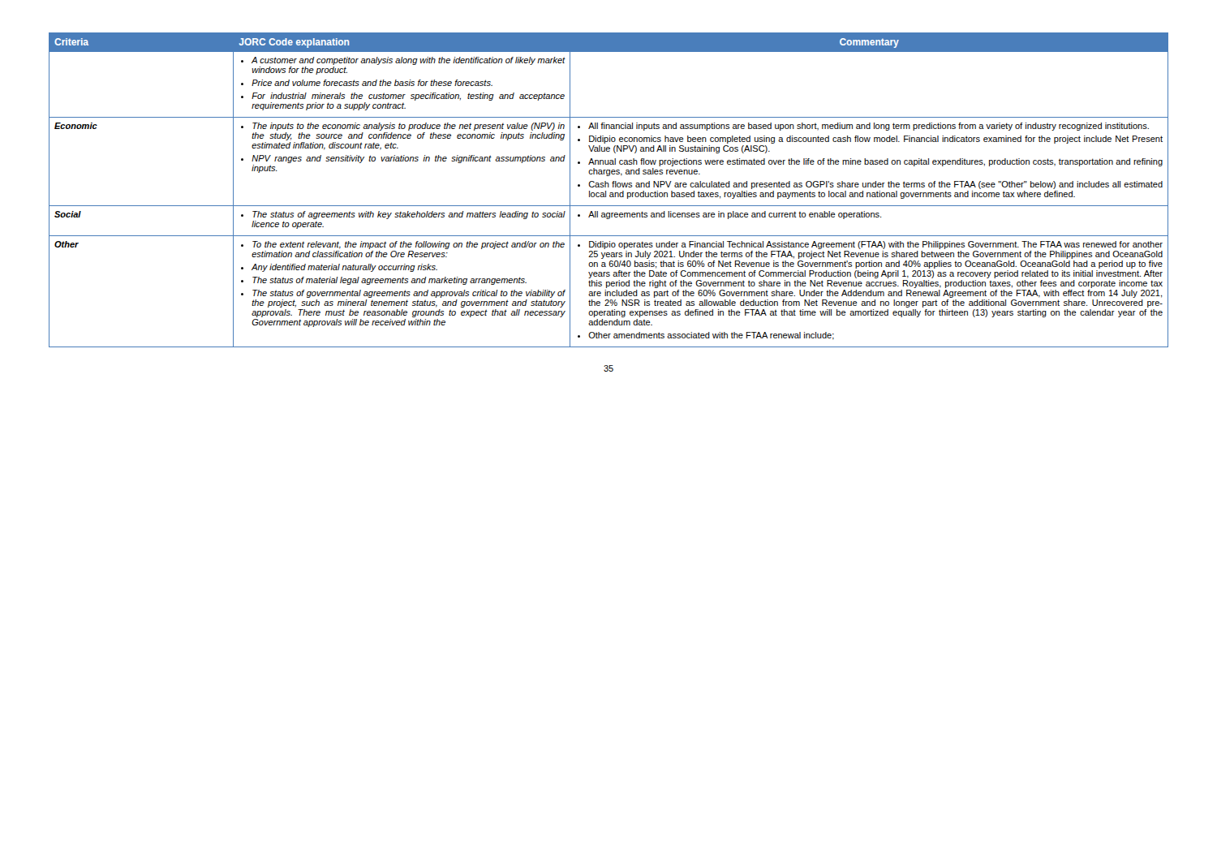| Criteria | JORC Code explanation | Commentary |
| --- | --- | --- |
| | A customer and competitor analysis along with the identification of likely market windows for the product. Price and volume forecasts and the basis for these forecasts. For industrial minerals the customer specification, testing and acceptance requirements prior to a supply contract. | |
| Economic | The inputs to the economic analysis to produce the net present value (NPV) in the study, the source and confidence of these economic inputs including estimated inflation, discount rate, etc. NPV ranges and sensitivity to variations in the significant assumptions and inputs. | All financial inputs and assumptions are based upon short, medium and long term predictions from a variety of industry recognized institutions. Didipio economics have been completed using a discounted cash flow model. Financial indicators examined for the project include Net Present Value (NPV) and All in Sustaining Cos (AISC). Annual cash flow projections were estimated over the life of the mine based on capital expenditures, production costs, transportation and refining charges, and sales revenue. Cash flows and NPV are calculated and presented as OGPI's share under the terms of the FTAA (see "Other" below) and includes all estimated local and production based taxes, royalties and payments to local and national governments and income tax where defined. |
| Social | The status of agreements with key stakeholders and matters leading to social licence to operate. | All agreements and licenses are in place and current to enable operations. |
| Other | To the extent relevant, the impact of the following on the project and/or on the estimation and classification of the Ore Reserves: Any identified material naturally occurring risks. The status of material legal agreements and marketing arrangements. The status of governmental agreements and approvals critical to the viability of the project, such as mineral tenement status, and government and statutory approvals. There must be reasonable grounds to expect that all necessary Government approvals will be received within the | Didipio operates under a Financial Technical Assistance Agreement (FTAA) with the Philippines Government. The FTAA was renewed for another 25 years in July 2021. Under the terms of the FTAA, project Net Revenue is shared between the Government of the Philippines and OceanaGold on a 60/40 basis; that is 60% of Net Revenue is the Government's portion and 40% applies to OceanaGold. OceanaGold had a period up to five years after the Date of Commencement of Commercial Production (being April 1, 2013) as a recovery period related to its initial investment. After this period the right of the Government to share in the Net Revenue accrues. Royalties, production taxes, other fees and corporate income tax are included as part of the 60% Government share. Under the Addendum and Renewal Agreement of the FTAA, with effect from 14 July 2021, the 2% NSR is treated as allowable deduction from Net Revenue and no longer part of the additional Government share. Unrecovered pre-operating expenses as defined in the FTAA at that time will be amortized equally for thirteen (13) years starting on the calendar year of the addendum date. Other amendments associated with the FTAA renewal include; |
35